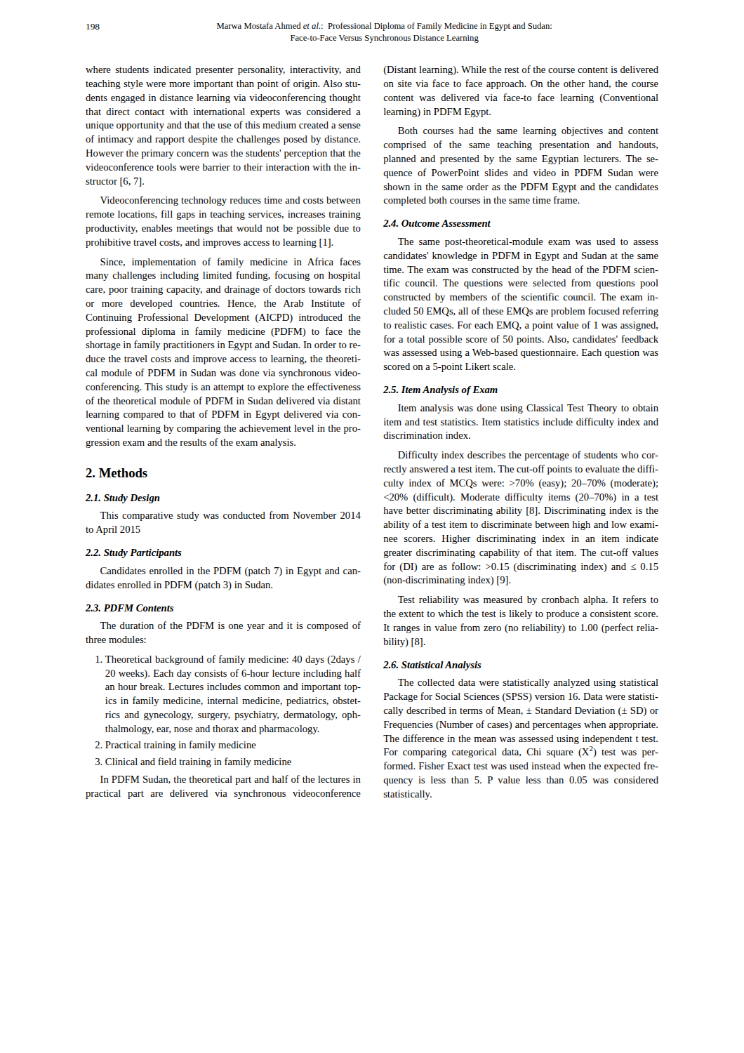198
Marwa Mostafa Ahmed et al.: Professional Diploma of Family Medicine in Egypt and Sudan:
Face-to-Face Versus Synchronous Distance Learning
where students indicated presenter personality, interactivity, and teaching style were more important than point of origin. Also students engaged in distance learning via videoconferencing thought that direct contact with international experts was considered a unique opportunity and that the use of this medium created a sense of intimacy and rapport despite the challenges posed by distance. However the primary concern was the students' perception that the videoconference tools were barrier to their interaction with the instructor [6, 7].
Videoconferencing technology reduces time and costs between remote locations, fill gaps in teaching services, increases training productivity, enables meetings that would not be possible due to prohibitive travel costs, and improves access to learning [1].
Since, implementation of family medicine in Africa faces many challenges including limited funding, focusing on hospital care, poor training capacity, and drainage of doctors towards rich or more developed countries. Hence, the Arab Institute of Continuing Professional Development (AICPD) introduced the professional diploma in family medicine (PDFM) to face the shortage in family practitioners in Egypt and Sudan. In order to reduce the travel costs and improve access to learning, the theoretical module of PDFM in Sudan was done via synchronous videoconferencing. This study is an attempt to explore the effectiveness of the theoretical module of PDFM in Sudan delivered via distant learning compared to that of PDFM in Egypt delivered via conventional learning by comparing the achievement level in the progression exam and the results of the exam analysis.
2. Methods
2.1. Study Design
This comparative study was conducted from November 2014 to April 2015
2.2. Study Participants
Candidates enrolled in the PDFM (patch 7) in Egypt and candidates enrolled in PDFM (patch 3) in Sudan.
2.3. PDFM Contents
The duration of the PDFM is one year and it is composed of three modules:
Theoretical background of family medicine: 40 days (2days / 20 weeks). Each day consists of 6-hour lecture including half an hour break. Lectures includes common and important topics in family medicine, internal medicine, pediatrics, obstetrics and gynecology, surgery, psychiatry, dermatology, ophthalmology, ear, nose and thorax and pharmacology.
Practical training in family medicine
Clinical and field training in family medicine
In PDFM Sudan, the theoretical part and half of the lectures in practical part are delivered via synchronous videoconference (Distant learning). While the rest of the course content is delivered on site via face to face approach. On the other hand, the course content was delivered via face-to face learning (Conventional learning) in PDFM Egypt.
Both courses had the same learning objectives and content comprised of the same teaching presentation and handouts, planned and presented by the same Egyptian lecturers. The sequence of PowerPoint slides and video in PDFM Sudan were shown in the same order as the PDFM Egypt and the candidates completed both courses in the same time frame.
2.4. Outcome Assessment
The same post-theoretical-module exam was used to assess candidates' knowledge in PDFM in Egypt and Sudan at the same time. The exam was constructed by the head of the PDFM scientific council. The questions were selected from questions pool constructed by members of the scientific council. The exam included 50 EMQs, all of these EMQs are problem focused referring to realistic cases. For each EMQ, a point value of 1 was assigned, for a total possible score of 50 points. Also, candidates' feedback was assessed using a Web-based questionnaire. Each question was scored on a 5-point Likert scale.
2.5. Item Analysis of Exam
Item analysis was done using Classical Test Theory to obtain item and test statistics. Item statistics include difficulty index and discrimination index.
Difficulty index describes the percentage of students who correctly answered a test item. The cut-off points to evaluate the difficulty index of MCQs were: >70% (easy); 20–70% (moderate); <20% (difficult). Moderate difficulty items (20–70%) in a test have better discriminating ability [8]. Discriminating index is the ability of a test item to discriminate between high and low examinee scorers. Higher discriminating index in an item indicate greater discriminating capability of that item. The cut-off values for (DI) are as follow: >0.15 (discriminating index) and ≤ 0.15 (non-discriminating index) [9].
Test reliability was measured by cronbach alpha. It refers to the extent to which the test is likely to produce a consistent score. It ranges in value from zero (no reliability) to 1.00 (perfect reliability) [8].
2.6. Statistical Analysis
The collected data were statistically analyzed using statistical Package for Social Sciences (SPSS) version 16. Data were statistically described in terms of Mean, ± Standard Deviation (± SD) or Frequencies (Number of cases) and percentages when appropriate. The difference in the mean was assessed using independent t test. For comparing categorical data, Chi square (X2) test was performed. Fisher Exact test was used instead when the expected frequency is less than 5. P value less than 0.05 was considered statistically.